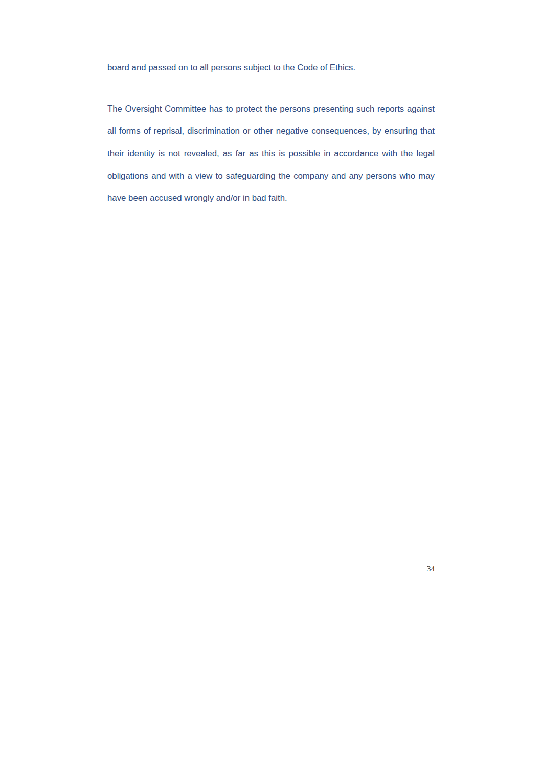board and passed on to all persons subject to the Code of Ethics.
The Oversight Committee has to protect the persons presenting such reports against all forms of reprisal, discrimination or other negative consequences, by ensuring that their identity is not revealed, as far as this is possible in accordance with the legal obligations and with a view to safeguarding the company and any persons who may have been accused wrongly and/or in bad faith.
34